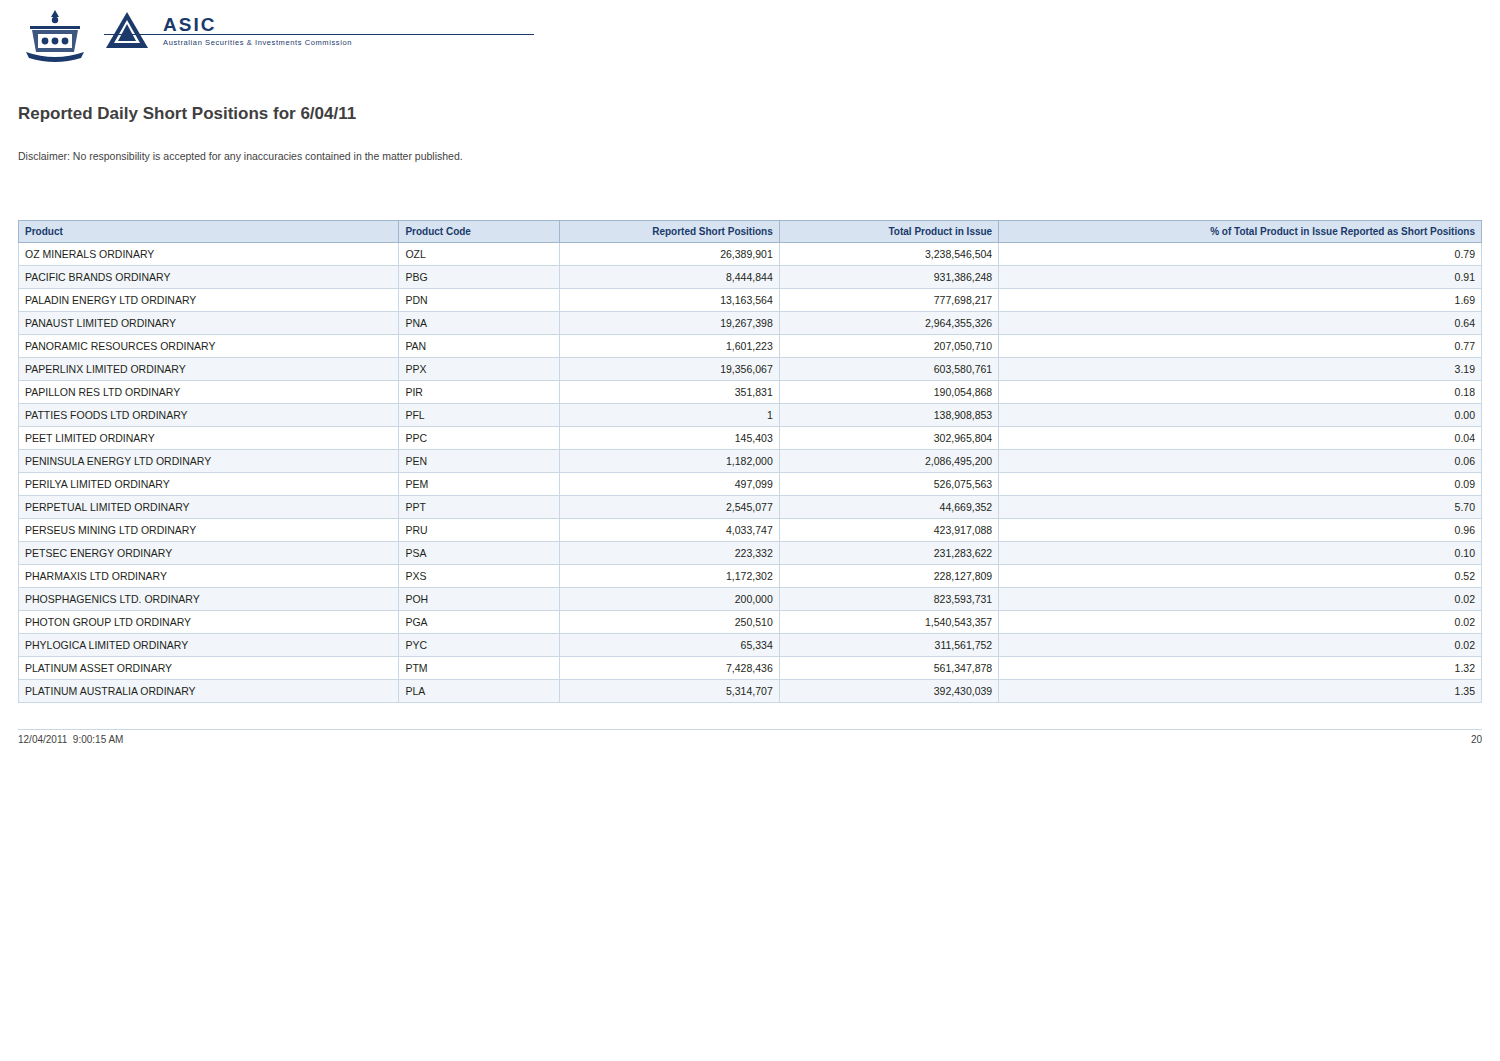ASIC
Australian Securities & Investments Commission
Reported Daily Short Positions for 6/04/11
Disclaimer: No responsibility is accepted for any inaccuracies contained in the matter published.
| Product | Product Code | Reported Short Positions | Total Product in Issue | % of Total Product in Issue Reported as Short Positions |
| --- | --- | --- | --- | --- |
| OZ MINERALS ORDINARY | OZL | 26,389,901 | 3,238,546,504 | 0.79 |
| PACIFIC BRANDS ORDINARY | PBG | 8,444,844 | 931,386,248 | 0.91 |
| PALADIN ENERGY LTD ORDINARY | PDN | 13,163,564 | 777,698,217 | 1.69 |
| PANAUST LIMITED ORDINARY | PNA | 19,267,398 | 2,964,355,326 | 0.64 |
| PANORAMIC RESOURCES ORDINARY | PAN | 1,601,223 | 207,050,710 | 0.77 |
| PAPERLINX LIMITED ORDINARY | PPX | 19,356,067 | 603,580,761 | 3.19 |
| PAPILLON RES LTD ORDINARY | PIR | 351,831 | 190,054,868 | 0.18 |
| PATTIES FOODS LTD ORDINARY | PFL | 1 | 138,908,853 | 0.00 |
| PEET LIMITED ORDINARY | PPC | 145,403 | 302,965,804 | 0.04 |
| PENINSULA ENERGY LTD ORDINARY | PEN | 1,182,000 | 2,086,495,200 | 0.06 |
| PERILYA LIMITED ORDINARY | PEM | 497,099 | 526,075,563 | 0.09 |
| PERPETUAL LIMITED ORDINARY | PPT | 2,545,077 | 44,669,352 | 5.70 |
| PERSEUS MINING LTD ORDINARY | PRU | 4,033,747 | 423,917,088 | 0.96 |
| PETSEC ENERGY ORDINARY | PSA | 223,332 | 231,283,622 | 0.10 |
| PHARMAXIS LTD ORDINARY | PXS | 1,172,302 | 228,127,809 | 0.52 |
| PHOSPHAGENICS LTD. ORDINARY | POH | 200,000 | 823,593,731 | 0.02 |
| PHOTON GROUP LTD ORDINARY | PGA | 250,510 | 1,540,543,357 | 0.02 |
| PHYLOGICA LIMITED ORDINARY | PYC | 65,334 | 311,561,752 | 0.02 |
| PLATINUM ASSET ORDINARY | PTM | 7,428,436 | 561,347,878 | 1.32 |
| PLATINUM AUSTRALIA ORDINARY | PLA | 5,314,707 | 392,430,039 | 1.35 |
12/04/2011 9:00:15 AM 20